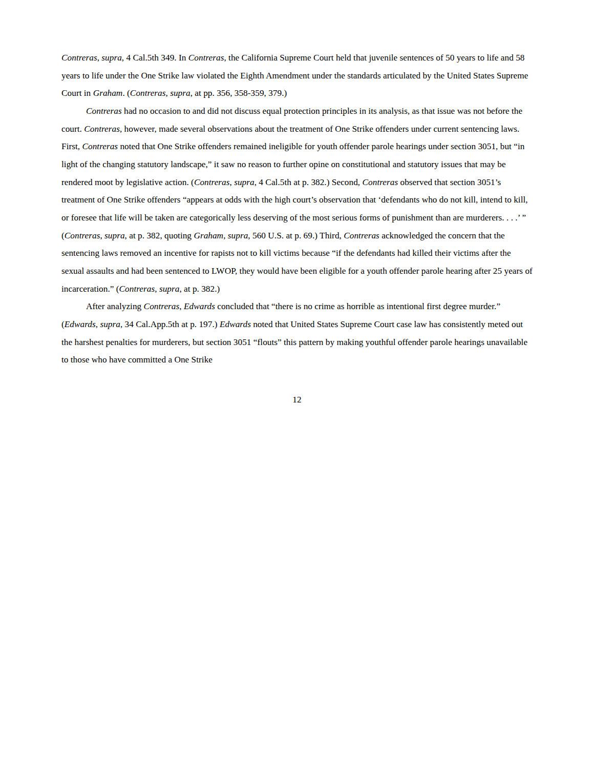Contreras, supra, 4 Cal.5th 349. In Contreras, the California Supreme Court held that juvenile sentences of 50 years to life and 58 years to life under the One Strike law violated the Eighth Amendment under the standards articulated by the United States Supreme Court in Graham. (Contreras, supra, at pp. 356, 358-359, 379.)
Contreras had no occasion to and did not discuss equal protection principles in its analysis, as that issue was not before the court. Contreras, however, made several observations about the treatment of One Strike offenders under current sentencing laws. First, Contreras noted that One Strike offenders remained ineligible for youth offender parole hearings under section 3051, but “in light of the changing statutory landscape,” it saw no reason to further opine on constitutional and statutory issues that may be rendered moot by legislative action. (Contreras, supra, 4 Cal.5th at p. 382.) Second, Contreras observed that section 3051’s treatment of One Strike offenders “appears at odds with the high court’s observation that ‘defendants who do not kill, intend to kill, or foresee that life will be taken are categorically less deserving of the most serious forms of punishment than are murderers. . . .’ ” (Contreras, supra, at p. 382, quoting Graham, supra, 560 U.S. at p. 69.) Third, Contreras acknowledged the concern that the sentencing laws removed an incentive for rapists not to kill victims because “if the defendants had killed their victims after the sexual assaults and had been sentenced to LWOP, they would have been eligible for a youth offender parole hearing after 25 years of incarceration.” (Contreras, supra, at p. 382.)
After analyzing Contreras, Edwards concluded that “there is no crime as horrible as intentional first degree murder.” (Edwards, supra, 34 Cal.App.5th at p. 197.) Edwards noted that United States Supreme Court case law has consistently meted out the harshest penalties for murderers, but section 3051 “flouts” this pattern by making youthful offender parole hearings unavailable to those who have committed a One Strike
12